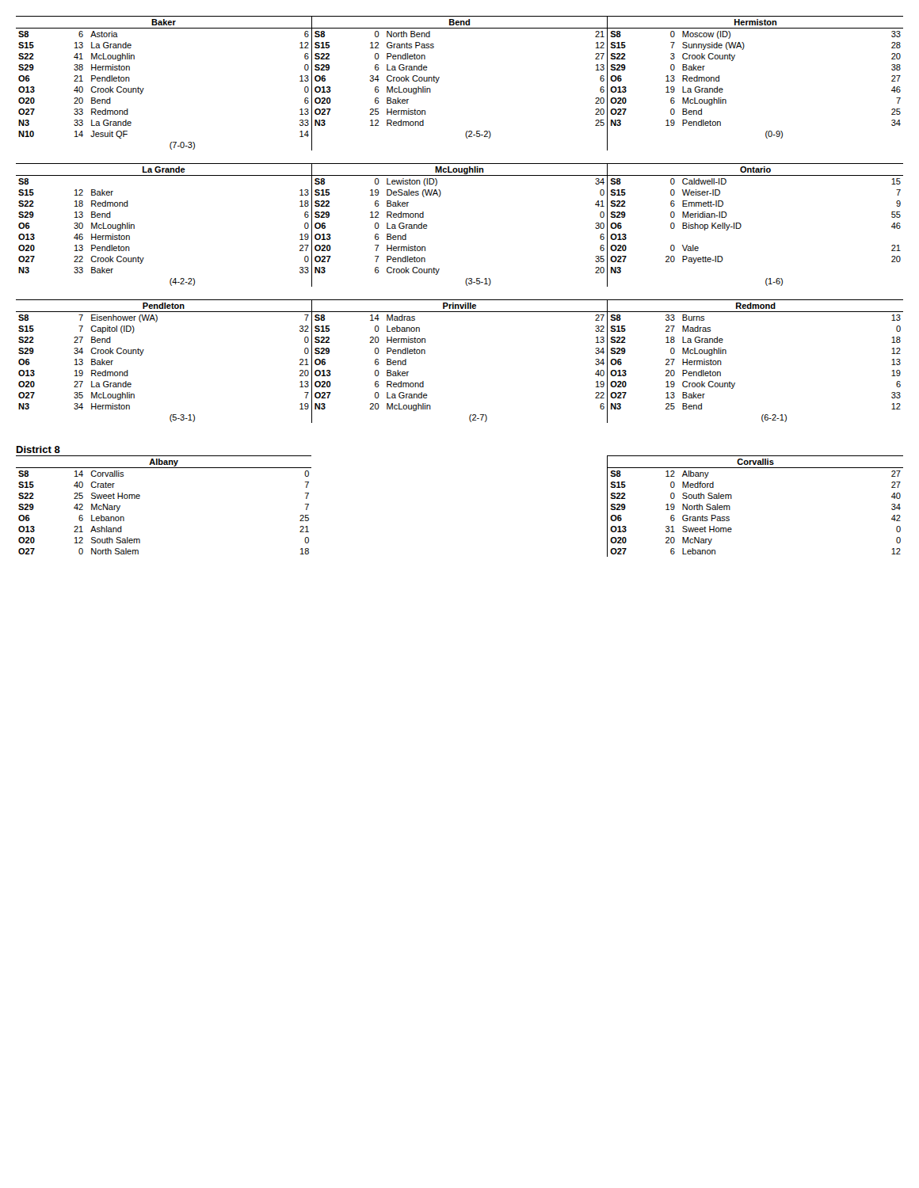| Baker | Bend | Hermiston |
| S8 | 6 | Astoria | 6 | S8 | 0 | North Bend | 21 | S8 | 0 | Moscow (ID) | 33 |
| S15 | 13 | La Grande | 12 | S15 | 12 | Grants Pass | 12 | S15 | 7 | Sunnyside (WA) | 28 |
| S22 | 41 | McLoughlin | 6 | S22 | 0 | Pendleton | 27 | S22 | 3 | Crook County | 20 |
| S29 | 38 | Hermiston | 0 | S29 | 6 | La Grande | 13 | S29 | 0 | Baker | 38 |
| O6 | 21 | Pendleton | 13 | O6 | 34 | Crook County | 6 | O6 | 13 | Redmond | 27 |
| O13 | 40 | Crook County | 0 | O13 | 6 | McLoughlin | 6 | O13 | 19 | La Grande | 46 |
| O20 | 20 | Bend | 6 | O20 | 6 | Baker | 20 | O20 | 6 | McLoughlin | 7 |
| O27 | 33 | Redmond | 13 | O27 | 25 | Hermiston | 20 | O27 | 0 | Bend | 25 |
| N3 | 33 | La Grande | 33 | N3 | 12 | Redmond | 25 | N3 | 19 | Pendleton | 34 |
| N10 | 14 | Jesuit QF | 14 | | (2-5-2) | | (0-9) |
| | (7-0-3) | | | | |
| La Grande | McLoughlin | Ontario |
| S8 | | | | S8 | 0 | Lewiston (ID) | 34 | S8 | 0 | Caldwell-ID | 15 |
| S15 | 12 | Baker | 13 | S15 | 19 | DeSales (WA) | 0 | S15 | 0 | Weiser-ID | 7 |
| S22 | 18 | Redmond | 18 | S22 | 6 | Baker | 41 | S22 | 6 | Emmett-ID | 9 |
| S29 | 13 | Bend | 6 | S29 | 12 | Redmond | 0 | S29 | 0 | Meridian-ID | 55 |
| O6 | 30 | McLoughlin | 0 | O6 | 0 | La Grande | 30 | O6 | 0 | Bishop Kelly-ID | 46 |
| O13 | 46 | Hermiston | 19 | O13 | 6 | Bend | 6 | O13 | | | |
| O20 | 13 | Pendleton | 27 | O20 | 7 | Hermiston | 6 | O20 | 0 | Vale | 21 |
| O27 | 22 | Crook County | 0 | O27 | 7 | Pendleton | 35 | O27 | 20 | Payette-ID | 20 |
| N3 | 33 | Baker | 33 | N3 | 6 | Crook County | 20 | N3 | | | |
| | (4-2-2) | | (3-5-1) | | (1-6) |
| Pendleton | Prinville | Redmond |
| S8 | 7 | Eisenhower (WA) | 7 | S8 | 14 | Madras | 27 | S8 | 33 | Burns | 13 |
| S15 | 7 | Capitol (ID) | 32 | S15 | 0 | Lebanon | 32 | S15 | 27 | Madras | 0 |
| S22 | 27 | Bend | 0 | S22 | 20 | Hermiston | 13 | S22 | 18 | La Grande | 18 |
| S29 | 34 | Crook County | 0 | S29 | 0 | Pendleton | 34 | S29 | 0 | McLoughlin | 12 |
| O6 | 13 | Baker | 21 | O6 | 6 | Bend | 34 | O6 | 27 | Hermiston | 13 |
| O13 | 19 | Redmond | 20 | O13 | 0 | Baker | 40 | O13 | 20 | Pendleton | 19 |
| O20 | 27 | La Grande | 13 | O20 | 6 | Redmond | 19 | O20 | 19 | Crook County | 6 |
| O27 | 35 | McLoughlin | 7 | O27 | 0 | La Grande | 22 | O27 | 13 | Baker | 33 |
| N3 | 34 | Hermiston | 19 | N3 | 20 | McLoughlin | 6 | N3 | 25 | Bend | 12 |
| | (5-3-1) | | (2-7) | | (6-2-1) |
District 8
| Albany | | Corvallis |
| S8 | 14 | Corvallis | 0 | | S8 | 12 | Albany | 27 |
| S15 | 40 | Crater | 7 | | S15 | 0 | Medford | 27 |
| S22 | 25 | Sweet Home | 7 | | S22 | 0 | South Salem | 40 |
| S29 | 42 | McNary | 7 | | S29 | 19 | North Salem | 34 |
| O6 | 6 | Lebanon | 25 | | O6 | 6 | Grants Pass | 42 |
| O13 | 21 | Ashland | 21 | | O13 | 31 | Sweet Home | 0 |
| O20 | 12 | South Salem | 0 | | O20 | 20 | McNary | 0 |
| O27 | 0 | North Salem | 18 | | O27 | 6 | Lebanon | 12 |